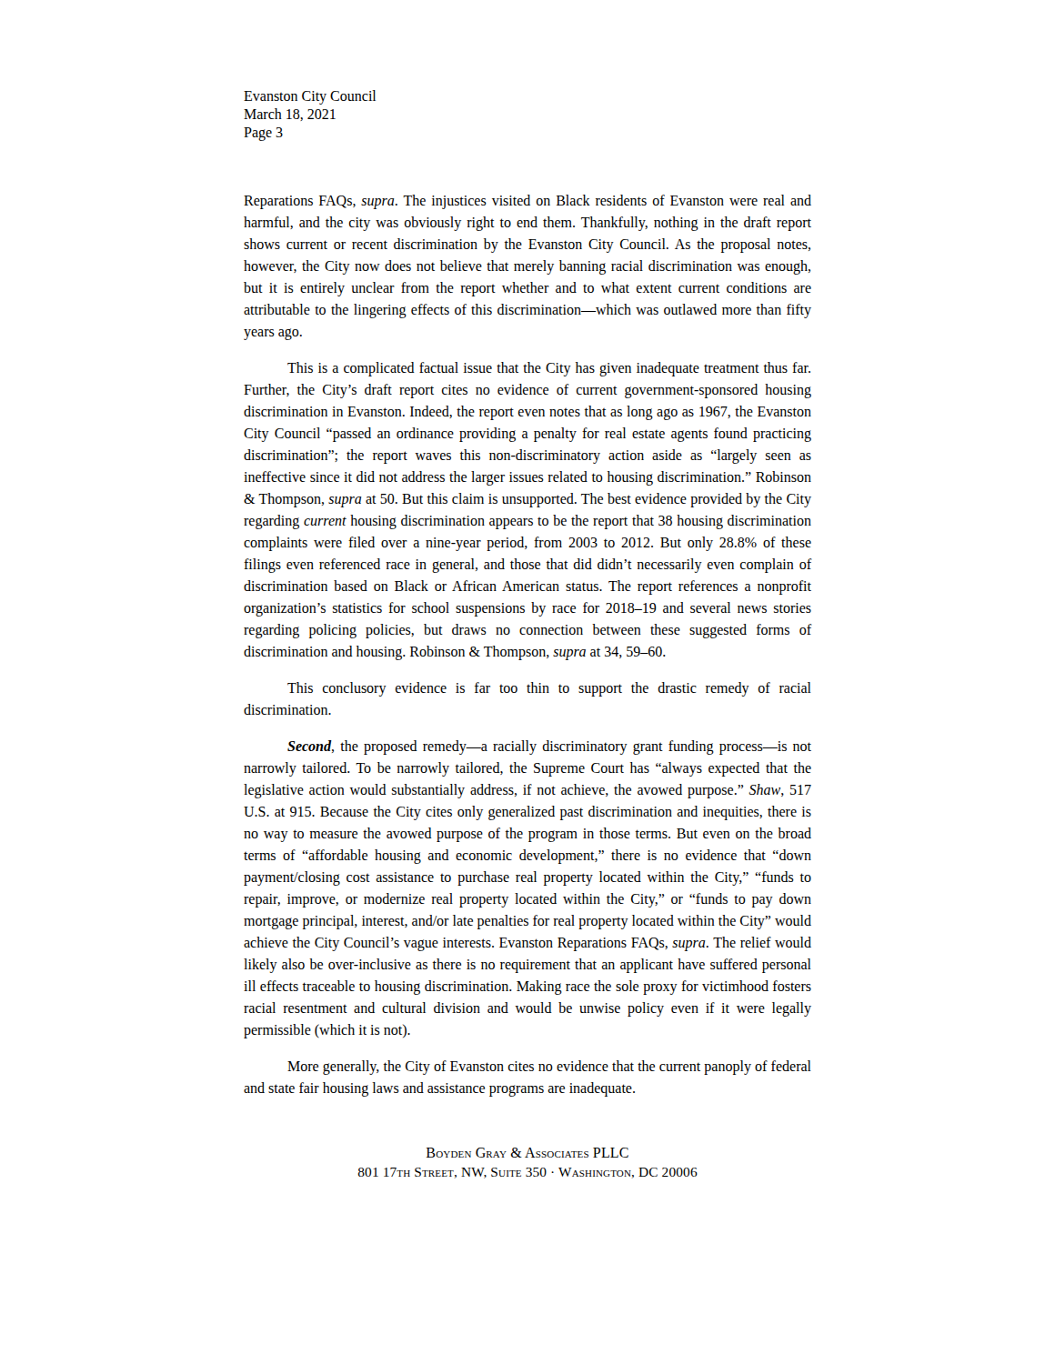Evanston City Council
March 18, 2021
Page 3
Reparations FAQs, supra. The injustices visited on Black residents of Evanston were real and harmful, and the city was obviously right to end them. Thankfully, nothing in the draft report shows current or recent discrimination by the Evanston City Council. As the proposal notes, however, the City now does not believe that merely banning racial discrimination was enough, but it is entirely unclear from the report whether and to what extent current conditions are attributable to the lingering effects of this discrimination—which was outlawed more than fifty years ago.
This is a complicated factual issue that the City has given inadequate treatment thus far. Further, the City’s draft report cites no evidence of current government-sponsored housing discrimination in Evanston. Indeed, the report even notes that as long ago as 1967, the Evanston City Council “passed an ordinance providing a penalty for real estate agents found practicing discrimination”; the report waves this non-discriminatory action aside as “largely seen as ineffective since it did not address the larger issues related to housing discrimination.” Robinson & Thompson, supra at 50. But this claim is unsupported. The best evidence provided by the City regarding current housing discrimination appears to be the report that 38 housing discrimination complaints were filed over a nine-year period, from 2003 to 2012. But only 28.8% of these filings even referenced race in general, and those that did didn’t necessarily even complain of discrimination based on Black or African American status. The report references a nonprofit organization’s statistics for school suspensions by race for 2018–19 and several news stories regarding policing policies, but draws no connection between these suggested forms of discrimination and housing. Robinson & Thompson, supra at 34, 59–60.
This conclusory evidence is far too thin to support the drastic remedy of racial discrimination.
Second, the proposed remedy—a racially discriminatory grant funding process—is not narrowly tailored. To be narrowly tailored, the Supreme Court has “always expected that the legislative action would substantially address, if not achieve, the avowed purpose.” Shaw, 517 U.S. at 915. Because the City cites only generalized past discrimination and inequities, there is no way to measure the avowed purpose of the program in those terms. But even on the broad terms of “affordable housing and economic development,” there is no evidence that “down payment/closing cost assistance to purchase real property located within the City,” “funds to repair, improve, or modernize real property located within the City,” or “funds to pay down mortgage principal, interest, and/or late penalties for real property located within the City” would achieve the City Council’s vague interests. Evanston Reparations FAQs, supra. The relief would likely also be over-inclusive as there is no requirement that an applicant have suffered personal ill effects traceable to housing discrimination. Making race the sole proxy for victimhood fosters racial resentment and cultural division and would be unwise policy even if it were legally permissible (which it is not).
More generally, the City of Evanston cites no evidence that the current panoply of federal and state fair housing laws and assistance programs are inadequate.
Boyden Gray & Associates PLLC
801 17th Street, NW, Suite 350 · Washington, DC 20006